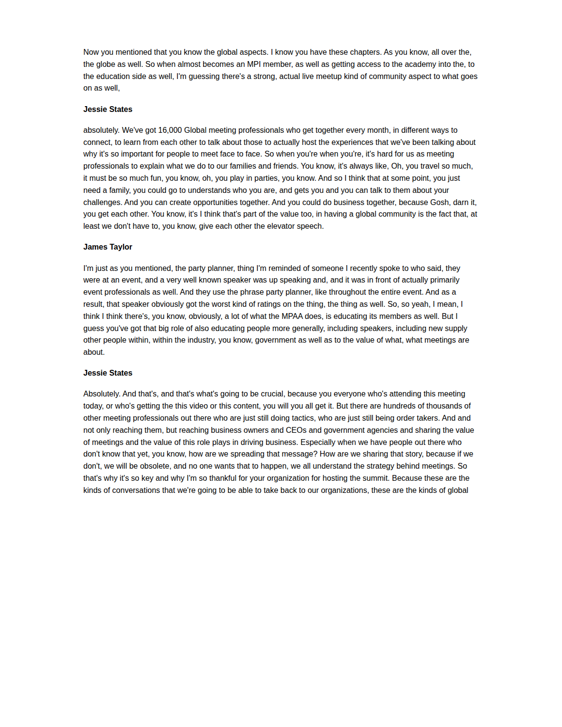Now you mentioned that you know the global aspects. I know you have these chapters. As you know, all over the, the globe as well. So when almost becomes an MPI member, as well as getting access to the academy into the, to the education side as well, I'm guessing there's a strong, actual live meetup kind of community aspect to what goes on as well,
Jessie States
absolutely. We've got 16,000 Global meeting professionals who get together every month, in different ways to connect, to learn from each other to talk about those to actually host the experiences that we've been talking about why it's so important for people to meet face to face. So when you're when you're, it's hard for us as meeting professionals to explain what we do to our families and friends. You know, it's always like, Oh, you travel so much, it must be so much fun, you know, oh, you play in parties, you know. And so I think that at some point, you just need a family, you could go to understands who you are, and gets you and you can talk to them about your challenges. And you can create opportunities together. And you could do business together, because Gosh, darn it, you get each other. You know, it's I think that's part of the value too, in having a global community is the fact that, at least we don't have to, you know, give each other the elevator speech.
James Taylor
I'm just as you mentioned, the party planner, thing I'm reminded of someone I recently spoke to who said, they were at an event, and a very well known speaker was up speaking and, and it was in front of actually primarily event professionals as well. And they use the phrase party planner, like throughout the entire event. And as a result, that speaker obviously got the worst kind of ratings on the thing, the thing as well. So, so yeah, I mean, I think I think there's, you know, obviously, a lot of what the MPAA does, is educating its members as well. But I guess you've got that big role of also educating people more generally, including speakers, including new supply other people within, within the industry, you know, government as well as to the value of what, what meetings are about.
Jessie States
Absolutely. And that's, and that's what's going to be crucial, because you everyone who's attending this meeting today, or who's getting the this video or this content, you will you all get it. But there are hundreds of thousands of other meeting professionals out there who are just still doing tactics, who are just still being order takers. And and not only reaching them, but reaching business owners and CEOs and government agencies and sharing the value of meetings and the value of this role plays in driving business. Especially when we have people out there who don't know that yet, you know, how are we spreading that message? How are we sharing that story, because if we don't, we will be obsolete, and no one wants that to happen, we all understand the strategy behind meetings. So that's why it's so key and why I'm so thankful for your organization for hosting the summit. Because these are the kinds of conversations that we're going to be able to take back to our organizations, these are the kinds of global